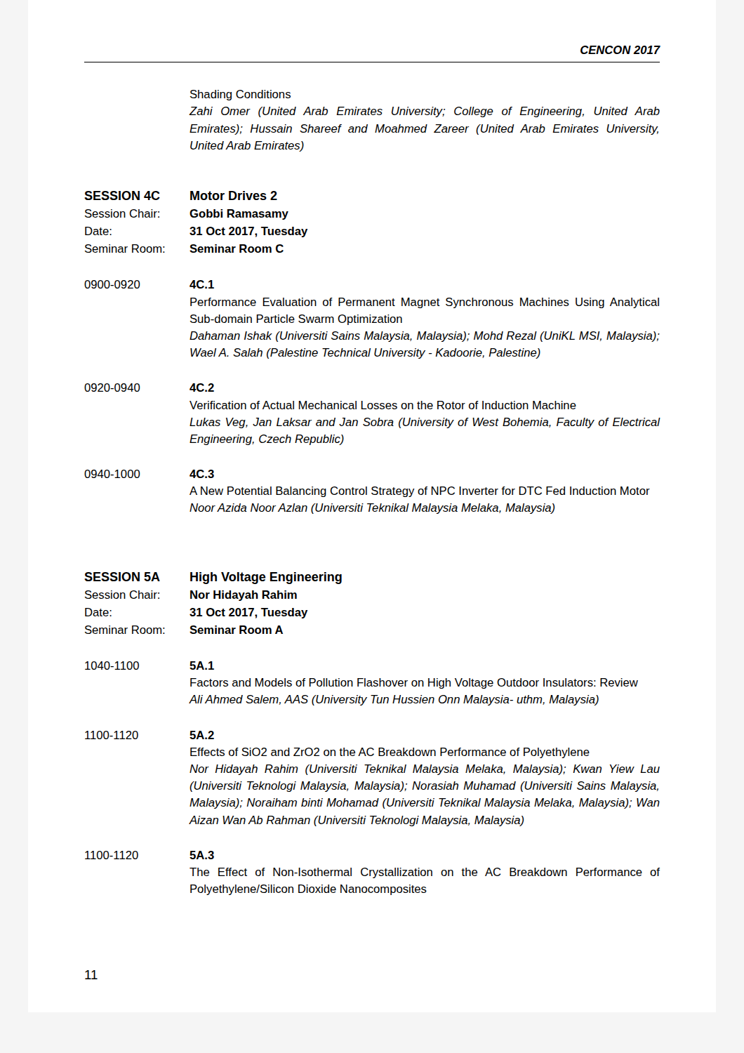CENCON 2017
Shading Conditions
Zahi Omer (United Arab Emirates University; College of Engineering, United Arab Emirates); Hussain Shareef and Moahmed Zareer (United Arab Emirates University, United Arab Emirates)
| SESSION 4C | Motor Drives 2 |
| Session Chair: | Gobbi Ramasamy |
| Date: | 31 Oct 2017, Tuesday |
| Seminar Room: | Seminar Room C |
| 0900-0920 | 4C.1 Performance Evaluation of Permanent Magnet Synchronous Machines Using Analytical Sub-domain Particle Swarm Optimization Dahaman Ishak (Universiti Sains Malaysia, Malaysia); Mohd Rezal (UniKL MSI, Malaysia); Wael A. Salah (Palestine Technical University - Kadoorie, Palestine) |
| 0920-0940 | 4C.2 Verification of Actual Mechanical Losses on the Rotor of Induction Machine Lukas Veg, Jan Laksar and Jan Sobra (University of West Bohemia, Faculty of Electrical Engineering, Czech Republic) |
| 0940-1000 | 4C.3 A New Potential Balancing Control Strategy of NPC Inverter for DTC Fed Induction Motor Noor Azida Noor Azlan (Universiti Teknikal Malaysia Melaka, Malaysia) |
| SESSION 5A | High Voltage Engineering |
| Session Chair: | Nor Hidayah Rahim |
| Date: | 31 Oct 2017, Tuesday |
| Seminar Room: | Seminar Room A |
| 1040-1100 | 5A.1 Factors and Models of Pollution Flashover on High Voltage Outdoor Insulators: Review Ali Ahmed Salem, AAS (University Tun Hussien Onn Malaysia- uthm, Malaysia) |
| 1100-1120 | 5A.2 Effects of SiO2 and ZrO2 on the AC Breakdown Performance of Polyethylene Nor Hidayah Rahim (Universiti Teknikal Malaysia Melaka, Malaysia); Kwan Yiew Lau (Universiti Teknologi Malaysia, Malaysia); Norasiah Muhamad (Universiti Sains Malaysia, Malaysia); Noraiham binti Mohamad (Universiti Teknikal Malaysia Melaka, Malaysia); Wan Aizan Wan Ab Rahman (Universiti Teknologi Malaysia, Malaysia) |
| 1100-1120 | 5A.3 The Effect of Non-Isothermal Crystallization on the AC Breakdown Performance of Polyethylene/Silicon Dioxide Nanocomposites |
11